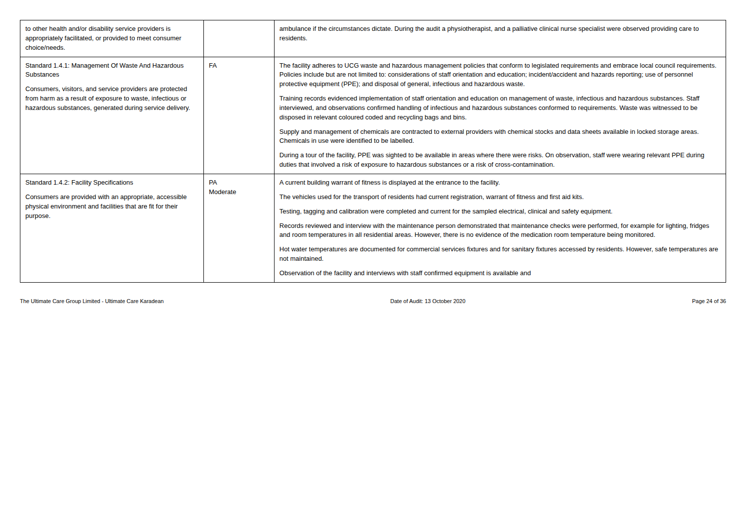| to other health and/or disability service providers is appropriately facilitated, or provided to meet consumer choice/needs. | | ambulance if the circumstances dictate. During the audit a physiotherapist, and a palliative clinical nurse specialist were observed providing care to residents. |
| Standard 1.4.1: Management Of Waste And Hazardous Substances Consumers, visitors, and service providers are protected from harm as a result of exposure to waste, infectious or hazardous substances, generated during service delivery. | FA | The facility adheres to UCG waste and hazardous management policies that conform to legislated requirements and embrace local council requirements. Policies include but are not limited to: considerations of staff orientation and education; incident/accident and hazards reporting; use of personnel protective equipment (PPE); and disposal of general, infectious and hazardous waste. Training records evidenced implementation of staff orientation and education on management of waste, infectious and hazardous substances. Staff interviewed, and observations confirmed handling of infectious and hazardous substances conformed to requirements. Waste was witnessed to be disposed in relevant coloured coded and recycling bags and bins. Supply and management of chemicals are contracted to external providers with chemical stocks and data sheets available in locked storage areas. Chemicals in use were identified to be labelled. During a tour of the facility, PPE was sighted to be available in areas where there were risks. On observation, staff were wearing relevant PPE during duties that involved a risk of exposure to hazardous substances or a risk of cross-contamination. |
| Standard 1.4.2: Facility Specifications Consumers are provided with an appropriate, accessible physical environment and facilities that are fit for their purpose. | PA Moderate | A current building warrant of fitness is displayed at the entrance to the facility. The vehicles used for the transport of residents had current registration, warrant of fitness and first aid kits. Testing, tagging and calibration were completed and current for the sampled electrical, clinical and safety equipment. Records reviewed and interview with the maintenance person demonstrated that maintenance checks were performed, for example for lighting, fridges and room temperatures in all residential areas. However, there is no evidence of the medication room temperature being monitored. Hot water temperatures are documented for commercial services fixtures and for sanitary fixtures accessed by residents. However, safe temperatures are not maintained. Observation of the facility and interviews with staff confirmed equipment is available and |
The Ultimate Care Group Limited - Ultimate Care Karadean Date of Audit: 13 October 2020 Page 24 of 36